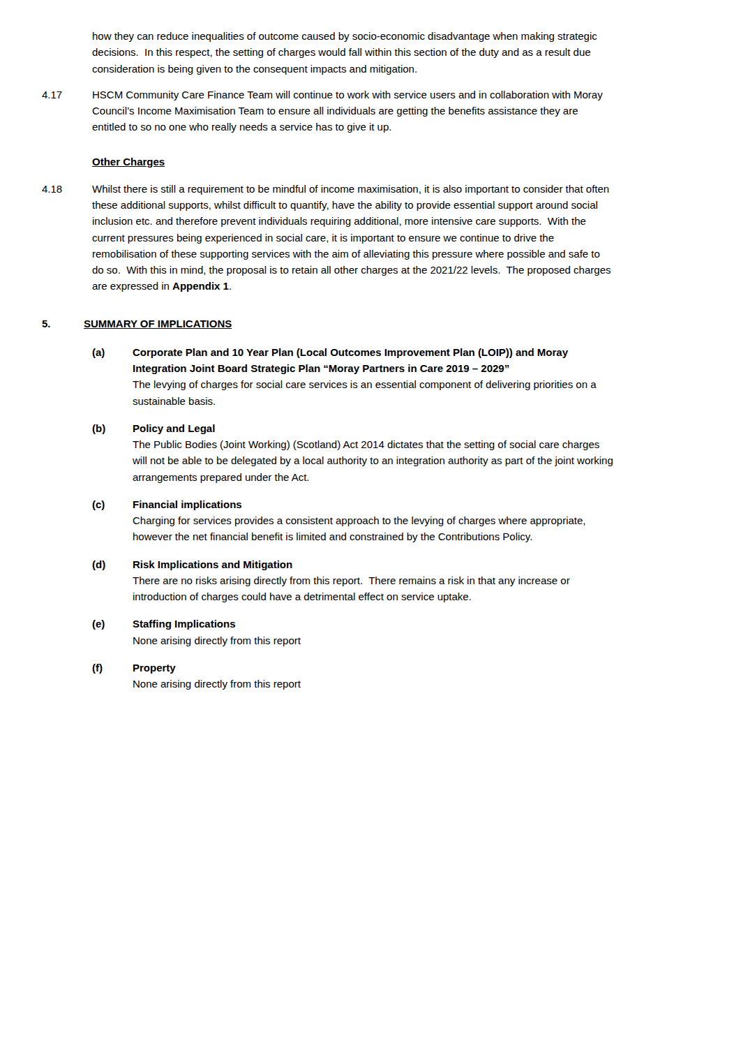how they can reduce inequalities of outcome caused by socio-economic disadvantage when making strategic decisions. In this respect, the setting of charges would fall within this section of the duty and as a result due consideration is being given to the consequent impacts and mitigation.
4.17 HSCM Community Care Finance Team will continue to work with service users and in collaboration with Moray Council’s Income Maximisation Team to ensure all individuals are getting the benefits assistance they are entitled to so no one who really needs a service has to give it up.
Other Charges
4.18 Whilst there is still a requirement to be mindful of income maximisation, it is also important to consider that often these additional supports, whilst difficult to quantify, have the ability to provide essential support around social inclusion etc. and therefore prevent individuals requiring additional, more intensive care supports. With the current pressures being experienced in social care, it is important to ensure we continue to drive the remobilisation of these supporting services with the aim of alleviating this pressure where possible and safe to do so. With this in mind, the proposal is to retain all other charges at the 2021/22 levels. The proposed charges are expressed in Appendix 1.
5. SUMMARY OF IMPLICATIONS
(a) Corporate Plan and 10 Year Plan (Local Outcomes Improvement Plan (LOIP)) and Moray Integration Joint Board Strategic Plan “Moray Partners in Care 2019 – 2029” The levying of charges for social care services is an essential component of delivering priorities on a sustainable basis.
(b) Policy and Legal The Public Bodies (Joint Working) (Scotland) Act 2014 dictates that the setting of social care charges will not be able to be delegated by a local authority to an integration authority as part of the joint working arrangements prepared under the Act.
(c) Financial implications Charging for services provides a consistent approach to the levying of charges where appropriate, however the net financial benefit is limited and constrained by the Contributions Policy.
(d) Risk Implications and Mitigation There are no risks arising directly from this report. There remains a risk in that any increase or introduction of charges could have a detrimental effect on service uptake.
(e) Staffing Implications None arising directly from this report
(f) Property None arising directly from this report